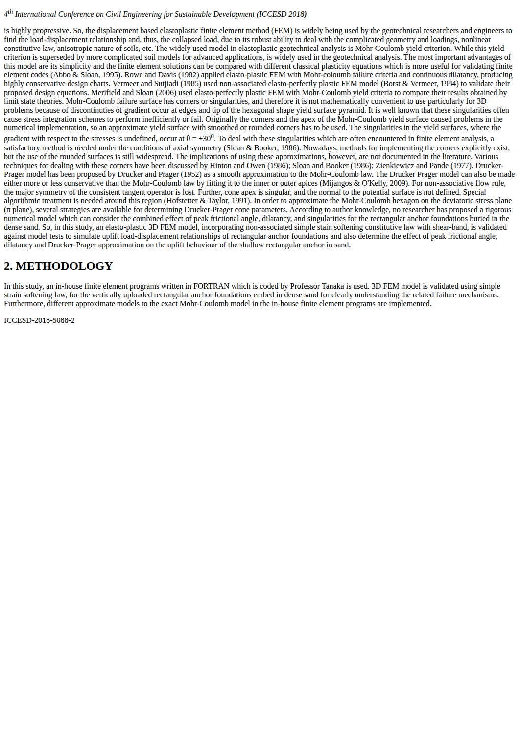4th International Conference on Civil Engineering for Sustainable Development (ICCESD 2018)
is highly progressive. So, the displacement based elastoplastic finite element method (FEM) is widely being used by the geotechnical researchers and engineers to find the load-displacement relationship and, thus, the collapsed load, due to its robust ability to deal with the complicated geometry and loadings, nonlinear constitutive law, anisotropic nature of soils, etc. The widely used model in elastoplastic geotechnical analysis is Mohr-Coulomb yield criterion. While this yield criterion is superseded by more complicated soil models for advanced applications, is widely used in the geotechnical analysis. The most important advantages of this model are its simplicity and the finite element solutions can be compared with different classical plasticity equations which is more useful for validating finite element codes (Abbo & Sloan, 1995). Rowe and Davis (1982) applied elasto-plastic FEM with Mohr-coloumb failure criteria and continuous dilatancy, producing highly conservative design charts. Vermeer and Sutjiadi (1985) used non-associated elasto-perfectly plastic FEM model (Borst & Vermeer, 1984) to validate their proposed design equations. Merifield and Sloan (2006) used elasto-perfectly plastic FEM with Mohr-Coulomb yield criteria to compare their results obtained by limit state theories. Mohr-Coulomb failure surface has corners or singularities, and therefore it is not mathematically convenient to use particularly for 3D problems because of discontinuties of gradient occur at edges and tip of the hexagonal shape yield surface pyramid. It is well known that these singularities often cause stress integration schemes to perform inefficiently or fail. Originally the corners and the apex of the Mohr-Coulomb yield surface caused problems in the numerical implementation, so an approximate yield surface with smoothed or rounded corners has to be used. The singularities in the yield surfaces, where the gradient with respect to the stresses is undefined, occur at θ = ±300. To deal with these singularities which are often encountered in finite element analysis, a satisfactory method is needed under the conditions of axial symmetry (Sloan & Booker, 1986). Nowadays, methods for implementing the corners explicitly exist, but the use of the rounded surfaces is still widespread. The implications of using these approximations, however, are not documented in the literature. Various techniques for dealing with these corners have been discussed by Hinton and Owen (1986); Sloan and Booker (1986); Zienkiewicz and Pande (1977). Drucker-Prager model has been proposed by Drucker and Prager (1952) as a smooth approximation to the Mohr-Coulomb law. The Drucker Prager model can also be made either more or less conservative than the Mohr-Coulomb law by fitting it to the inner or outer apices (Mijangos & O'Kelly, 2009). For non-associative flow rule, the major symmetry of the consistent tangent operator is lost. Further, cone apex is singular, and the normal to the potential surface is not defined. Special algorithmic treatment is needed around this region (Hofstetter & Taylor, 1991). In order to approximate the Mohr-Coulomb hexagon on the deviatoric stress plane (π plane), several strategies are available for determining Drucker-Prager cone parameters. According to author knowledge, no researcher has proposed a rigorous numerical model which can consider the combined effect of peak frictional angle, dilatancy, and singularities for the rectangular anchor foundations buried in the dense sand. So, in this study, an elasto-plastic 3D FEM model, incorporating non-associated simple stain softening constitutive law with shear-band, is validated against model tests to simulate uplift load-displacement relationships of rectangular anchor foundations and also determine the effect of peak frictional angle, dilatancy and Drucker-Prager approximation on the uplift behaviour of the shallow rectangular anchor in sand.
2. METHODOLOGY
In this study, an in-house finite element programs written in FORTRAN which is coded by Professor Tanaka is used. 3D FEM model is validated using simple strain softening law, for the vertically uploaded rectangular anchor foundations embed in dense sand for clearly understanding the related failure mechanisms. Furthermore, different approximate models to the exact Mohr-Coulomb model in the in-house finite element programs are implemented.
ICCESD-2018-5088-2